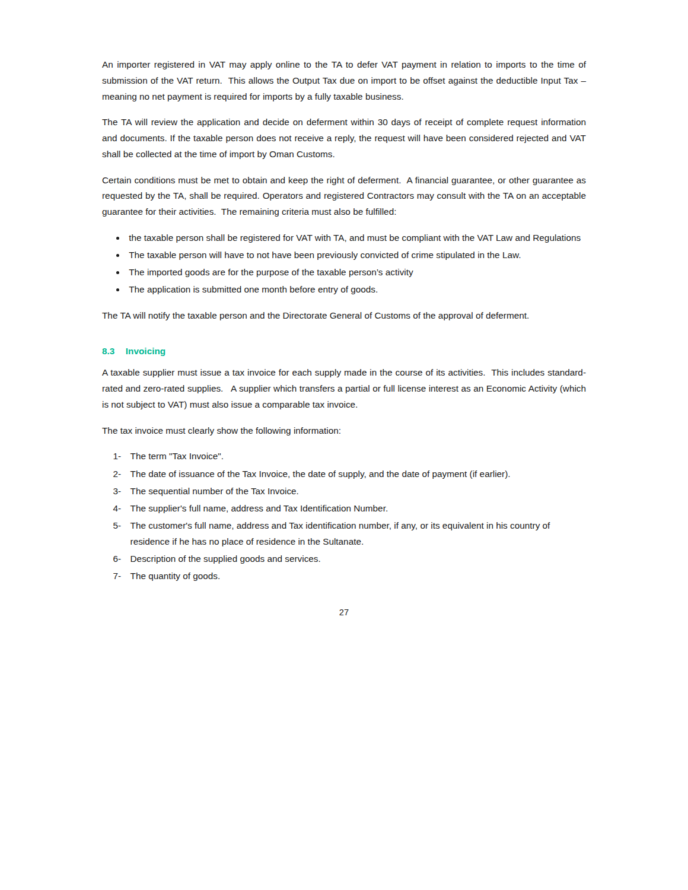An importer registered in VAT may apply online to the TA to defer VAT payment in relation to imports to the time of submission of the VAT return. This allows the Output Tax due on import to be offset against the deductible Input Tax – meaning no net payment is required for imports by a fully taxable business.
The TA will review the application and decide on deferment within 30 days of receipt of complete request information and documents. If the taxable person does not receive a reply, the request will have been considered rejected and VAT shall be collected at the time of import by Oman Customs.
Certain conditions must be met to obtain and keep the right of deferment. A financial guarantee, or other guarantee as requested by the TA, shall be required. Operators and registered Contractors may consult with the TA on an acceptable guarantee for their activities. The remaining criteria must also be fulfilled:
the taxable person shall be registered for VAT with TA, and must be compliant with the VAT Law and Regulations
The taxable person will have to not have been previously convicted of crime stipulated in the Law.
The imported goods are for the purpose of the taxable person’s activity
The application is submitted one month before entry of goods.
The TA will notify the taxable person and the Directorate General of Customs of the approval of deferment.
8.3 Invoicing
A taxable supplier must issue a tax invoice for each supply made in the course of its activities. This includes standard-rated and zero-rated supplies. A supplier which transfers a partial or full license interest as an Economic Activity (which is not subject to VAT) must also issue a comparable tax invoice.
The tax invoice must clearly show the following information:
The term "Tax Invoice".
The date of issuance of the Tax Invoice, the date of supply, and the date of payment (if earlier).
The sequential number of the Tax Invoice.
The supplier's full name, address and Tax Identification Number.
The customer's full name, address and Tax identification number, if any, or its equivalent in his country of residence if he has no place of residence in the Sultanate.
Description of the supplied goods and services.
The quantity of goods.
27